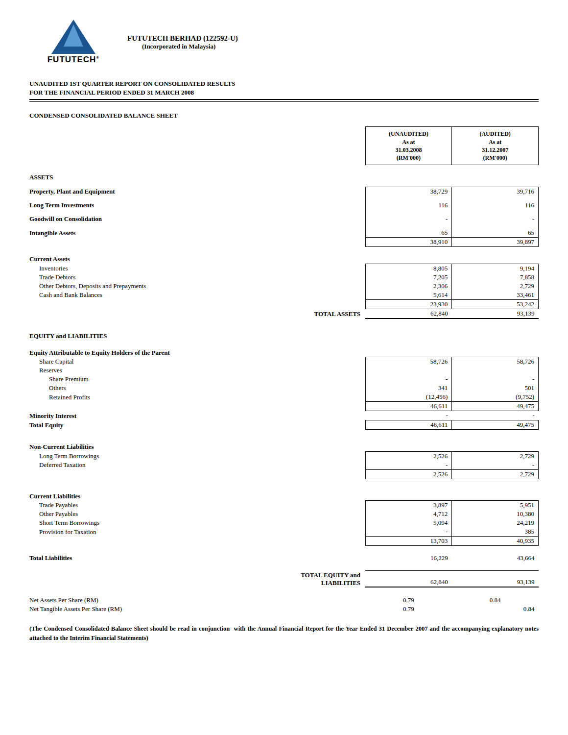FUTUTECH®
FUTUTECH BERHAD (122592-U)
(Incorporated in Malaysia)
UNAUDITED 1ST QUARTER REPORT ON CONSOLIDATED RESULTS
FOR THE FINANCIAL PERIOD ENDED 31 MARCH 2008
CONDENSED CONSOLIDATED BALANCE SHEET
| | | (UNAUDITED) As at 31.03.2008 (RM'000) | (AUDITED) As at 31.12.2007 (RM'000) |
| ASSETS | | | |
| Property, Plant and Equipment | | 38,729 | 39,716 |
| Long Term Investments | | 116 | 116 |
| Goodwill on Consolidation | | - | - |
| Intangible Assets | | 65 | 65 |
| | | 38,910 | 39,897 |
| Current Assets | | | |
| Inventories | | 8,805 | 9,194 |
| Trade Debtors | | 7,205 | 7,858 |
| Other Debtors, Deposits and Prepayments | | 2,306 | 2,729 |
| Cash and Bank Balances | | 5,614 | 33,461 |
| | | 23,930 | 53,242 |
| | TOTAL ASSETS | 62,840 | 93,139 |
| EQUITY and LIABILITIES | | | |
| Equity Attributable to Equity Holders of the Parent | | | |
| Share Capital | | 58,726 | 58,726 |
| Reserves | | | |
| Share Premium | | - | - |
| Others | | 341 | 501 |
| Retained Profits | | (12,456) | (9,752) |
| | | 46,611 | 49,475 |
| Minority Interest | | - | - |
| Total Equity | | 46,611 | 49,475 |
| Non-Current Liabilities | | | |
| Long Term Borrowings | | 2,526 | 2,729 |
| Deferred Taxation | | - | - |
| | | 2,526 | 2,729 |
| Current Liabilities | | | |
| Trade Payables | | 3,897 | 5,951 |
| Other Payables | | 4,712 | 10,380 |
| Short Term Borrowings | | 5,094 | 24,219 |
| Provision for Taxation | | - | 385 |
| | | 13,703 | 40,935 |
| Total Liabilities | | 16,229 | 43,664 |
| | TOTAL EQUITY and LIABILITIES | 62,840 | 93,139 |
| Net Assets Per Share (RM) | | 0.79 | 0.84 |
| Net Tangible Assets Per Share (RM) | | 0.79 | 0.84 |
(The Condensed Consolidated Balance Sheet should be read in conjunction with the Annual Financial Report for the Year Ended 31 December 2007 and the accompanying explanatory notes attached to the Interim Financial Statements)